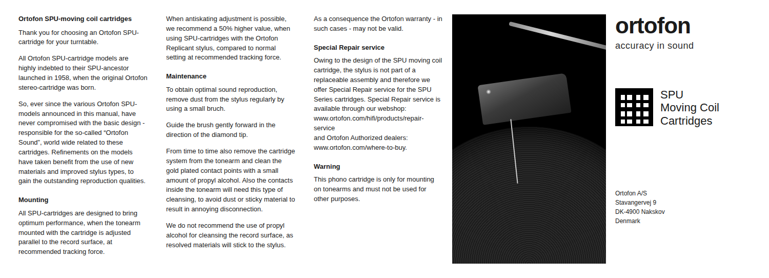Ortofon SPU-moving coil cartridges
Thank you for choosing an Ortofon SPU-cartridge for your turntable.
All Ortofon SPU-cartridge models are highly indebted to their SPU-ancestor launched in 1958, when the original Ortofon stereo-cartridge was born.
So, ever since the various Ortofon SPU-models announced in this manual, have never compromised with the basic design - responsible for the so-called “Ortofon Sound”, world wide related to these cartridges. Refinements on the models have taken benefit from the use of new materials and improved stylus types, to gain the outstanding reproduction qualities.
Mounting
All SPU-cartridges are designed to bring optimum performance, when the tonearm mounted with the cartridge is adjusted parallel to the record surface, at recommended tracking force.
When antiskating adjustment is possible, we recommend a 50% higher value, when using SPU-cartridges with the Ortofon Replicant stylus, compared to normal setting at recommended tracking force.
Maintenance
To obtain optimal sound reproduction, remove dust from the stylus regularly by using a small bruch.
Guide the brush gently forward in the direction of the diamond tip.
From time to time also remove the cartridge system from the tonearm and clean the gold plated contact points with a small amount of propyl alcohol. Also the contacts inside the tonearm will need this type of cleansing, to avoid dust or sticky material to result in annoying disconnection.
We do not recommend the use of propyl alcohol for cleansing the record surface, as resolved materials will stick to the stylus.
As a consequence the Ortofon warranty - in such cases - may not be valid.
Special Repair service
Owing to the design of the SPU moving coil cartridge, the stylus is not part of a replaceable assembly and therefore we offer Special Repair service for the SPU Series cartridges. Special Repair service is available through our webshop:
www.ortofon.com/hifi/products/repair-service
and Ortofon Authorized dealers:
www.ortofon.com/where-to-buy.
Warning
This phono cartridge is only for mounting on tonearms and must not be used for other purposes.
ortofon
accuracy in sound
SPU
Moving Coil
Cartridges
Ortofon A/S
Stavangervej 9
DK-4900 Nakskov
Denmark